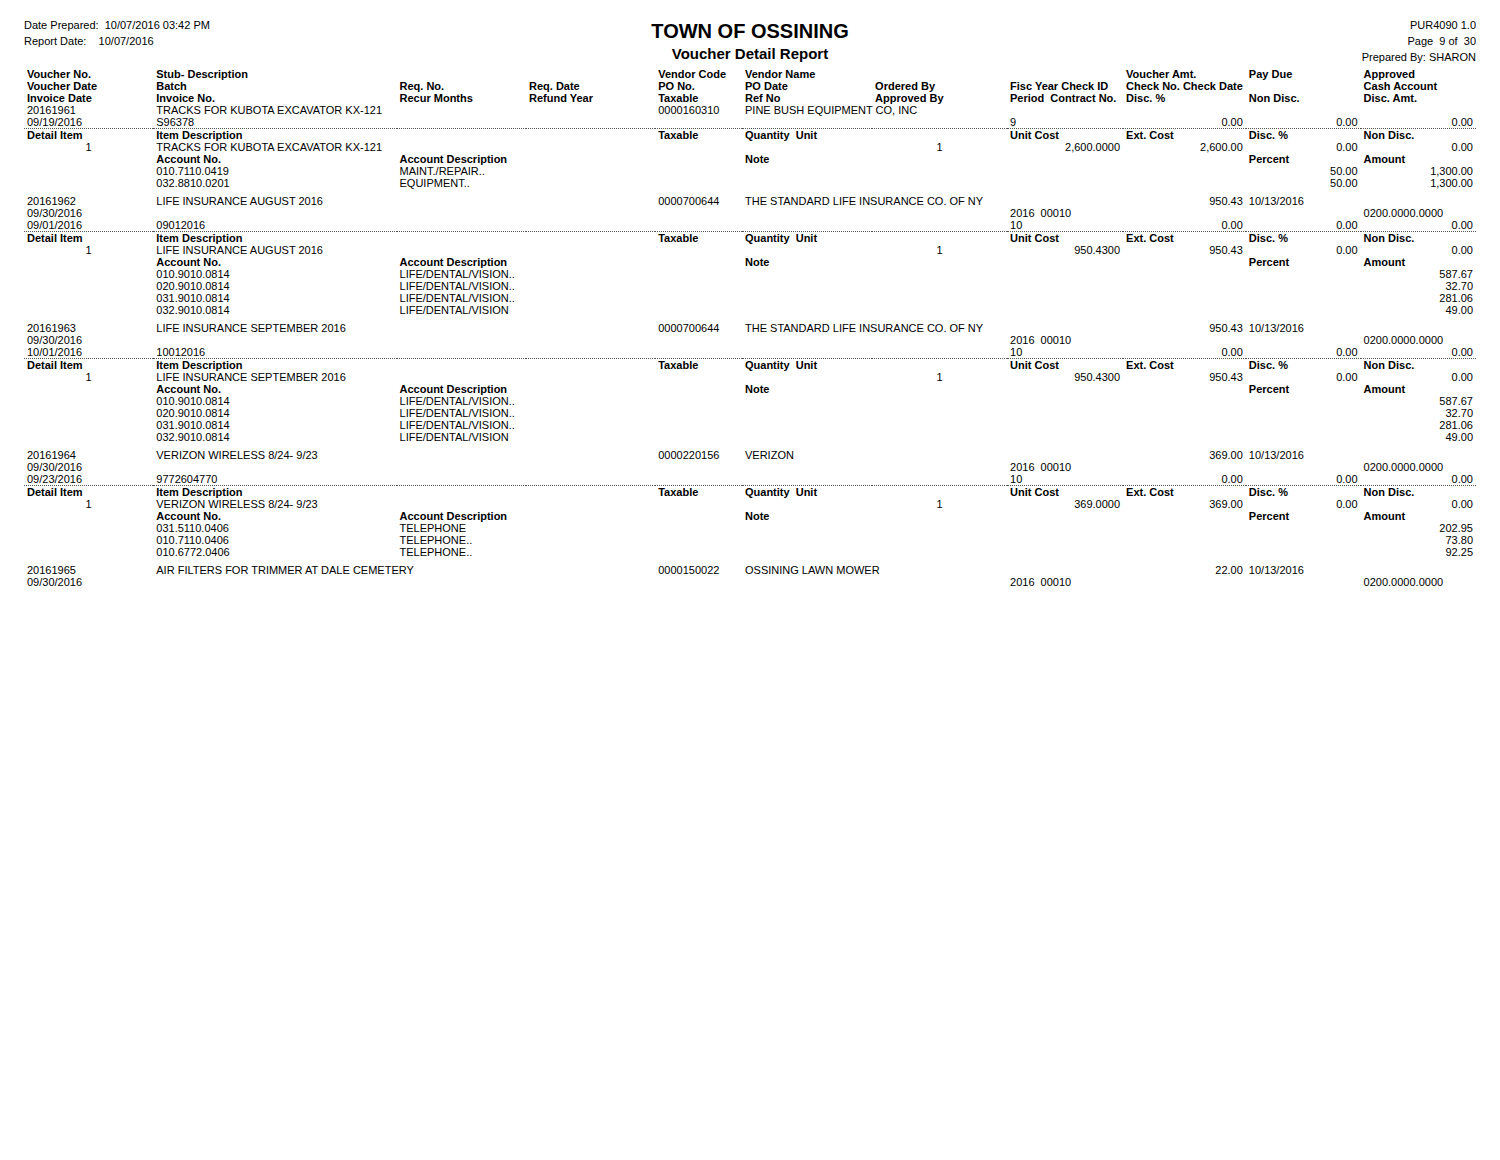Date Prepared: 10/07/2016 03:42 PM
Report Date: 10/07/2016
PUR4090 1.0
Page 9 of 30
Prepared By: SHARON
TOWN OF OSSINING
Voucher Detail Report
| Voucher No. | Stub- Description | | | Vendor Code | Vendor Name | | Voucher Amt. | Pay Due | Approved |
| --- | --- | --- | --- | --- | --- | --- | --- | --- | --- |
| Voucher Date | Batch | Req. No. | Req. Date | PO No. | PO Date | Ordered By | Fisc Year Check ID | Check No. Check Date | | Cash Account |
| Invoice Date | Invoice No. | Recur Months | Refund Year | Taxable | Ref No | Approved By | Period Contract No. | Disc. % | Non Disc. | Disc. Amt. |
| 20161961 | TRACKS FOR KUBOTA EXCAVATOR KX-121 | 0000160310 | PINE BUSH EQUIPMENT CO, INC | | | | |
| 09/19/2016 | S96378 | | | | | | 9 | 0.00 | 0.00 | 0.00 |
| Detail Item | Item Description | | | Taxable | Quantity Unit | Unit Cost | Ext. Cost | Disc. % | Non Disc. |
| 1 | TRACKS FOR KUBOTA EXCAVATOR KX-121 | | | 1 | 2,600.0000 | 2,600.00 | 0.00 | 0.00 |
| | Account No. | Account Description | | Note | | | | Percent | Amount |
| | 010.7110.0419 | MAINT./REPAIR.. | | | | | | 50.00 | 1,300.00 |
| | 032.8810.0201 | EQUIPMENT.. | | | | | | 50.00 | 1,300.00 |
| 20161962 | LIFE INSURANCE AUGUST 2016 | 0000700644 | THE STANDARD LIFE INSURANCE CO. OF NY | | 950.43 | 10/13/2016 | |
| 09/30/2016 | | | | | | | 2016 00010 | | | 0200.0000.0000 |
| 09/01/2016 | 09012016 | | | | | | 10 | 0.00 | 0.00 | 0.00 |
| Detail Item | Item Description | | | Taxable | Quantity Unit | Unit Cost | Ext. Cost | Disc. % | Non Disc. |
| 1 | LIFE INSURANCE AUGUST 2016 | | | 1 | 950.4300 | 950.43 | 0.00 | 0.00 |
| | Account No. | Account Description | | Note | | | | Percent | Amount |
| | 010.9010.0814 | LIFE/DENTAL/VISION.. | | | | | | | 587.67 |
| | 020.9010.0814 | LIFE/DENTAL/VISION.. | | | | | | | 32.70 |
| | 031.9010.0814 | LIFE/DENTAL/VISION.. | | | | | | | 281.06 |
| | 032.9010.0814 | LIFE/DENTAL/VISION | | | | | | | 49.00 |
| 20161963 | LIFE INSURANCE SEPTEMBER 2016 | 0000700644 | THE STANDARD LIFE INSURANCE CO. OF NY | | 950.43 | 10/13/2016 | |
| 09/30/2016 | | | | | | | 2016 00010 | | | 0200.0000.0000 |
| 10/01/2016 | 10012016 | | | | | | 10 | 0.00 | 0.00 | 0.00 |
| Detail Item | Item Description | | | Taxable | Quantity Unit | Unit Cost | Ext. Cost | Disc. % | Non Disc. |
| 1 | LIFE INSURANCE SEPTEMBER 2016 | | | 1 | 950.4300 | 950.43 | 0.00 | 0.00 |
| | Account No. | Account Description | | Note | | | | Percent | Amount |
| | 010.9010.0814 | LIFE/DENTAL/VISION.. | | | | | | | 587.67 |
| | 020.9010.0814 | LIFE/DENTAL/VISION.. | | | | | | | 32.70 |
| | 031.9010.0814 | LIFE/DENTAL/VISION.. | | | | | | | 281.06 |
| | 032.9010.0814 | LIFE/DENTAL/VISION | | | | | | | 49.00 |
| 20161964 | VERIZON WIRELESS 8/24- 9/23 | 0000220156 | VERIZON | | 369.00 | 10/13/2016 | |
| 09/30/2016 | | | | | | | 2016 00010 | | | 0200.0000.0000 |
| 09/23/2016 | 9772604770 | | | | | | 10 | 0.00 | 0.00 | 0.00 |
| Detail Item | Item Description | | | Taxable | Quantity Unit | Unit Cost | Ext. Cost | Disc. % | Non Disc. |
| 1 | VERIZON WIRELESS 8/24- 9/23 | | | 1 | 369.0000 | 369.00 | 0.00 | 0.00 |
| | Account No. | Account Description | | Note | | | | Percent | Amount |
| | 031.5110.0406 | TELEPHONE | | | | | | | 202.95 |
| | 010.7110.0406 | TELEPHONE.. | | | | | | | 73.80 |
| | 010.6772.0406 | TELEPHONE.. | | | | | | | 92.25 |
| 20161965 | AIR FILTERS FOR TRIMMER AT DALE CEMETERY | 0000150022 | OSSINING LAWN MOWER | | 22.00 | 10/13/2016 | |
| 09/30/2016 | | | | | | | 2016 00010 | | | 0200.0000.0000 |